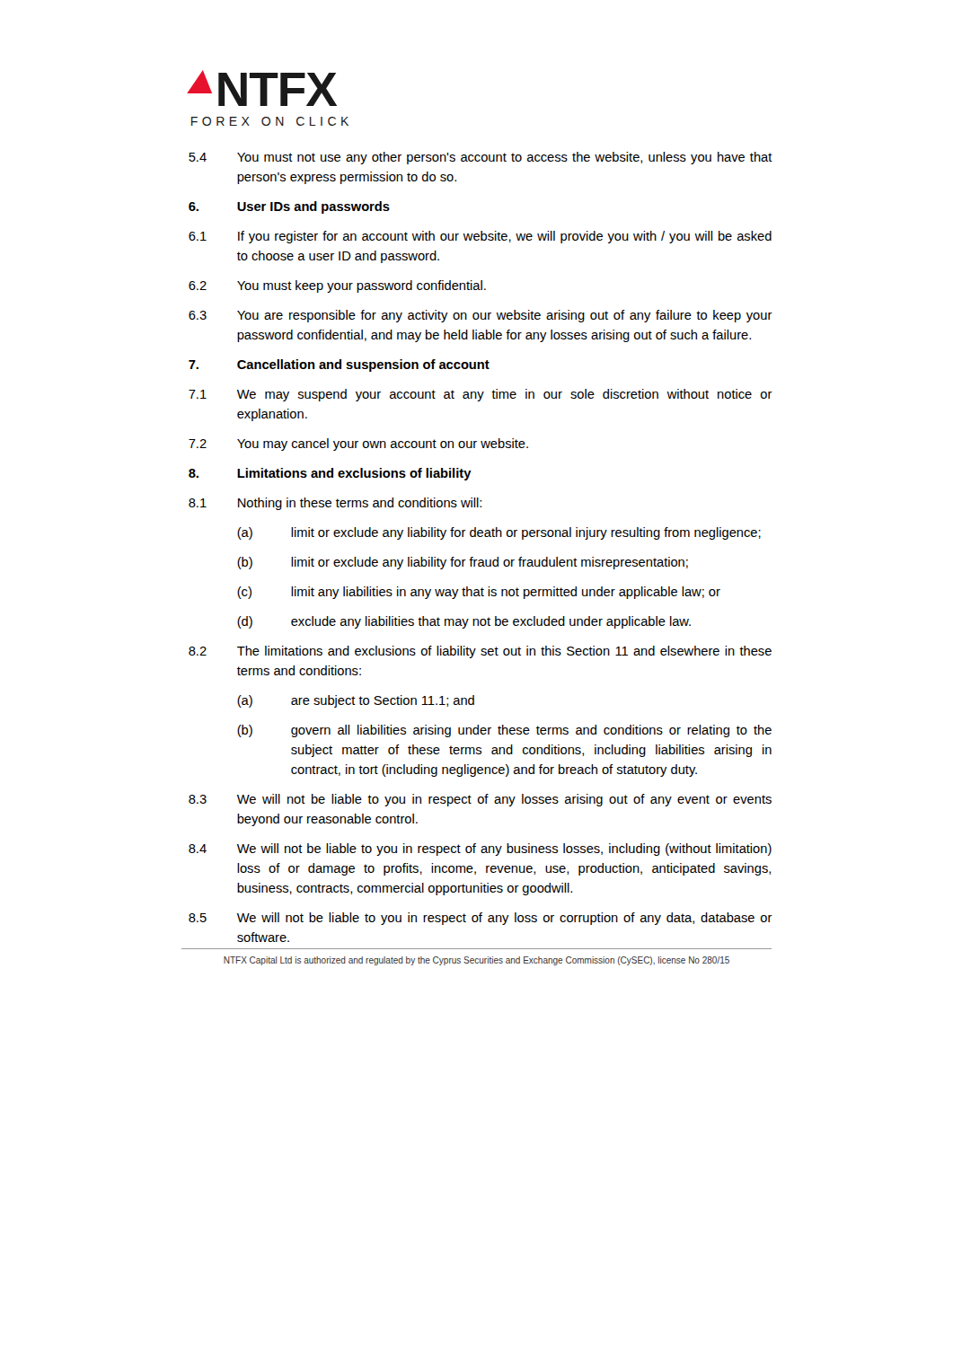NTFX
FOREX ON CLICK
5.4
You must not use any other person's account to access the website, unless you have that person's express permission to do so.
6.
User IDs and passwords
6.1
If you register for an account with our website, we will provide you with / you will be asked to choose a user ID and password.
6.2
You must keep your password confidential.
6.3
You are responsible for any activity on our website arising out of any failure to keep your password confidential, and may be held liable for any losses arising out of such a failure.
7.
Cancellation and suspension of account
7.1
We may suspend your account at any time in our sole discretion without notice or explanation.
7.2
You may cancel your own account on our website.
8.
Limitations and exclusions of liability
8.1
Nothing in these terms and conditions will:
(a)
limit or exclude any liability for death or personal injury resulting from negligence;
(b)
limit or exclude any liability for fraud or fraudulent misrepresentation;
(c)
limit any liabilities in any way that is not permitted under applicable law; or
(d)
exclude any liabilities that may not be excluded under applicable law.
8.2
The limitations and exclusions of liability set out in this Section 11 and elsewhere in these terms and conditions:
(a)
are subject to Section 11.1; and
(b)
govern all liabilities arising under these terms and conditions or relating to the subject matter of these terms and conditions, including liabilities arising in contract, in tort (including negligence) and for breach of statutory duty.
8.3
We will not be liable to you in respect of any losses arising out of any event or events beyond our reasonable control.
8.4
We will not be liable to you in respect of any business losses, including (without limitation) loss of or damage to profits, income, revenue, use, production, anticipated savings, business, contracts, commercial opportunities or goodwill.
8.5
We will not be liable to you in respect of any loss or corruption of any data, database or software.
NTFX Capital Ltd is authorized and regulated by the Cyprus Securities and Exchange Commission (CySEC), license No 280/15